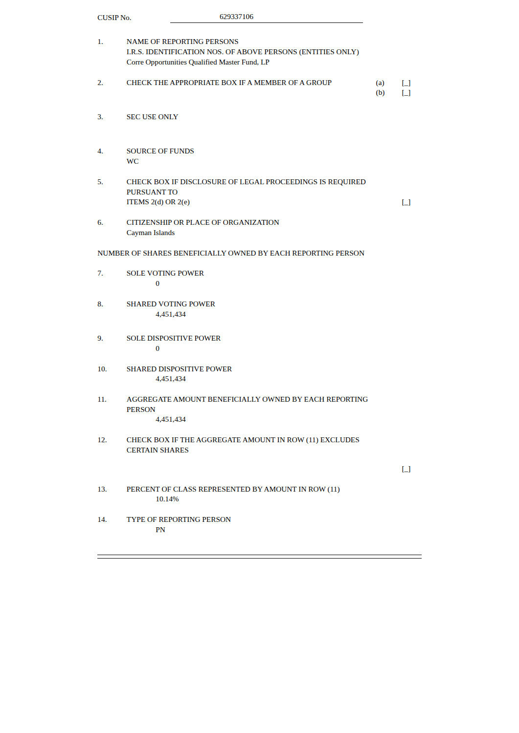CUSIP No.
629337106
| 1. | NAME OF REPORTING PERSONS I.R.S. IDENTIFICATION NOS. OF ABOVE PERSONS (ENTITIES ONLY) | | |
| | Corre Opportunities Qualified Master Fund, LP | | |
| 2. | CHECK THE APPROPRIATE BOX IF A MEMBER OF A GROUP | (a) (b) | [_] [_] |
| 3. | SEC USE ONLY | | |
| 4. | SOURCE OF FUNDS | | |
| | WC | | |
| 5. | CHECK BOX IF DISCLOSURE OF LEGAL PROCEEDINGS IS REQUIRED PURSUANT TO ITEMS 2(d) OR 2(e) | | [_] |
| 6. | CITIZENSHIP OR PLACE OF ORGANIZATION | | |
| | Cayman Islands | | |
| NUMBER OF SHARES BENEFICIALLY OWNED BY EACH REPORTING PERSON |
| 7. | SOLE VOTING POWER | | |
| | 0 | | |
| 8. | SHARED VOTING POWER | | |
| | 4,451,434 | | |
| 9. | SOLE DISPOSITIVE POWER | | |
| | 0 | | |
| 10. | SHARED DISPOSITIVE POWER | | |
| | 4,451,434 | | |
| 11. | AGGREGATE AMOUNT BENEFICIALLY OWNED BY EACH REPORTING PERSON | | |
| | 4,451,434 | | |
| 12. | CHECK BOX IF THE AGGREGATE AMOUNT IN ROW (11) EXCLUDES CERTAIN SHARES | | |
| | | | [_] |
| 13. | PERCENT OF CLASS REPRESENTED BY AMOUNT IN ROW (11) | | |
| | 10.14% | | |
| 14. | TYPE OF REPORTING PERSON | | |
| | PN | | |